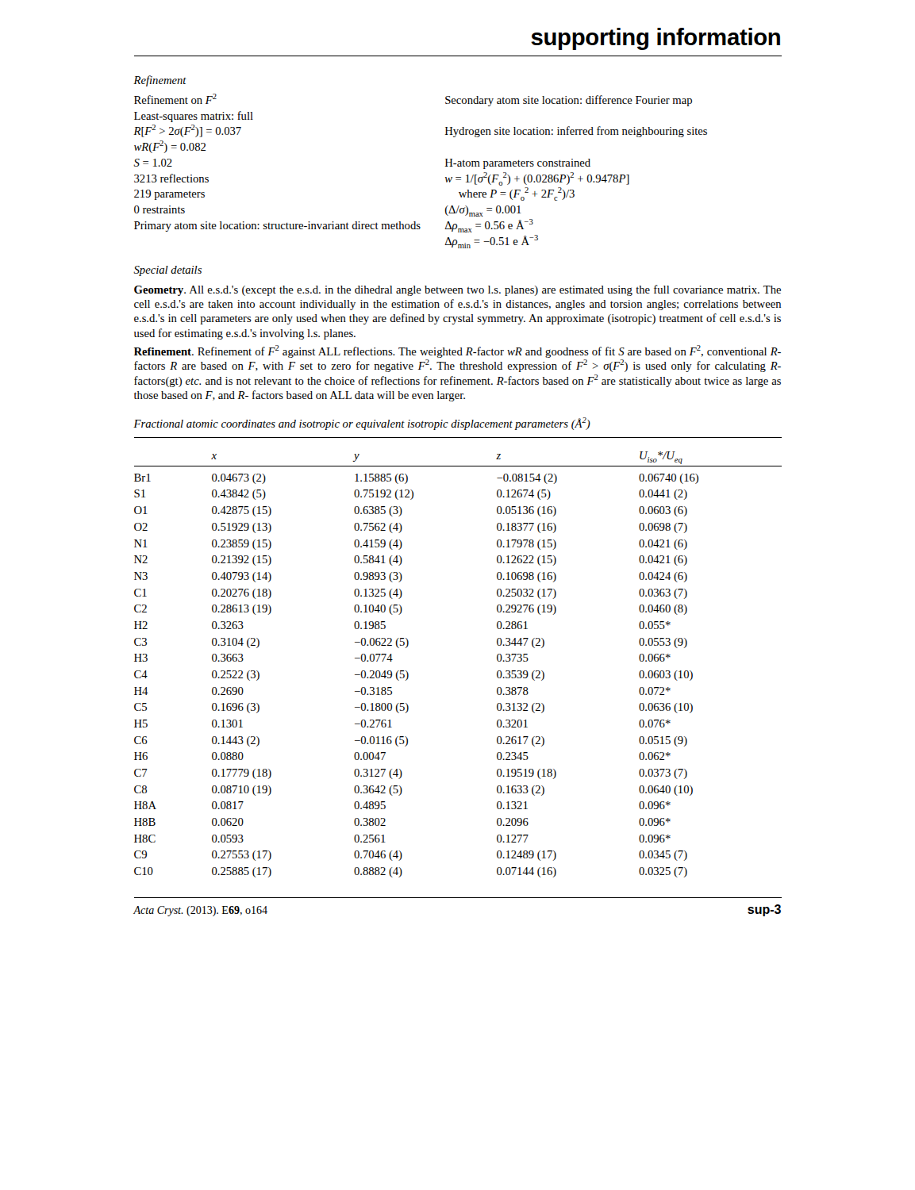supporting information
Refinement
| Refinement on F 2 | Secondary atom site location: difference Fourier map |
| Least-squares matrix: full | |
| R [ F 2 > 2 σ ( F 2 )] = 0.037 | Hydrogen site location: inferred from neighbouring sites |
| wR ( F 2 ) = 0.082 | |
| S = 1.02 | H-atom parameters constrained |
| 3213 reflections | w = 1/[ σ 2 ( F o 2 ) + (0.0286 P ) 2 + 0.9478 P ] |
| 219 parameters | where P = ( F o 2 + 2 F c 2 )/3 |
| 0 restraints | (Δ/ σ ) max = 0.001 |
| Primary atom site location: structure-invariant direct methods | Δ ρ max = 0.56 e Å −3 |
| | Δ ρ min = −0.51 e Å −3 |
Special details
Geometry. All e.s.d.'s (except the e.s.d. in the dihedral angle between two l.s. planes) are estimated using the full covariance matrix. The cell e.s.d.'s are taken into account individually in the estimation of e.s.d.'s in distances, angles and torsion angles; correlations between e.s.d.'s in cell parameters are only used when they are defined by crystal symmetry. An approximate (isotropic) treatment of cell e.s.d.'s is used for estimating e.s.d.'s involving l.s. planes.
Refinement. Refinement of F2 against ALL reflections. The weighted R-factor wR and goodness of fit S are based on F2, conventional R-factors R are based on F, with F set to zero for negative F2. The threshold expression of F2 > σ(F2) is used only for calculating R-factors(gt) etc. and is not relevant to the choice of reflections for refinement. R-factors based on F2 are statistically about twice as large as those based on F, and R- factors based on ALL data will be even larger.
Fractional atomic coordinates and isotropic or equivalent isotropic displacement parameters (Å2)
| | x | y | z | U iso */ U eq |
| --- | --- | --- | --- | --- |
| Br1 | 0.04673 (2) | 1.15885 (6) | −0.08154 (2) | 0.06740 (16) |
| S1 | 0.43842 (5) | 0.75192 (12) | 0.12674 (5) | 0.0441 (2) |
| O1 | 0.42875 (15) | 0.6385 (3) | 0.05136 (16) | 0.0603 (6) |
| O2 | 0.51929 (13) | 0.7562 (4) | 0.18377 (16) | 0.0698 (7) |
| N1 | 0.23859 (15) | 0.4159 (4) | 0.17978 (15) | 0.0421 (6) |
| N2 | 0.21392 (15) | 0.5841 (4) | 0.12622 (15) | 0.0421 (6) |
| N3 | 0.40793 (14) | 0.9893 (3) | 0.10698 (16) | 0.0424 (6) |
| C1 | 0.20276 (18) | 0.1325 (4) | 0.25032 (17) | 0.0363 (7) |
| C2 | 0.28613 (19) | 0.1040 (5) | 0.29276 (19) | 0.0460 (8) |
| H2 | 0.3263 | 0.1985 | 0.2861 | 0.055* |
| C3 | 0.3104 (2) | −0.0622 (5) | 0.3447 (2) | 0.0553 (9) |
| H3 | 0.3663 | −0.0774 | 0.3735 | 0.066* |
| C4 | 0.2522 (3) | −0.2049 (5) | 0.3539 (2) | 0.0603 (10) |
| H4 | 0.2690 | −0.3185 | 0.3878 | 0.072* |
| C5 | 0.1696 (3) | −0.1800 (5) | 0.3132 (2) | 0.0636 (10) |
| H5 | 0.1301 | −0.2761 | 0.3201 | 0.076* |
| C6 | 0.1443 (2) | −0.0116 (5) | 0.2617 (2) | 0.0515 (9) |
| H6 | 0.0880 | 0.0047 | 0.2345 | 0.062* |
| C7 | 0.17779 (18) | 0.3127 (4) | 0.19519 (18) | 0.0373 (7) |
| C8 | 0.08710 (19) | 0.3642 (5) | 0.1633 (2) | 0.0640 (10) |
| H8A | 0.0817 | 0.4895 | 0.1321 | 0.096* |
| H8B | 0.0620 | 0.3802 | 0.2096 | 0.096* |
| H8C | 0.0593 | 0.2561 | 0.1277 | 0.096* |
| C9 | 0.27553 (17) | 0.7046 (4) | 0.12489 (17) | 0.0345 (7) |
| C10 | 0.25885 (17) | 0.8882 (4) | 0.07144 (16) | 0.0325 (7) |
Acta Cryst. (2013). E69, o164
sup-3